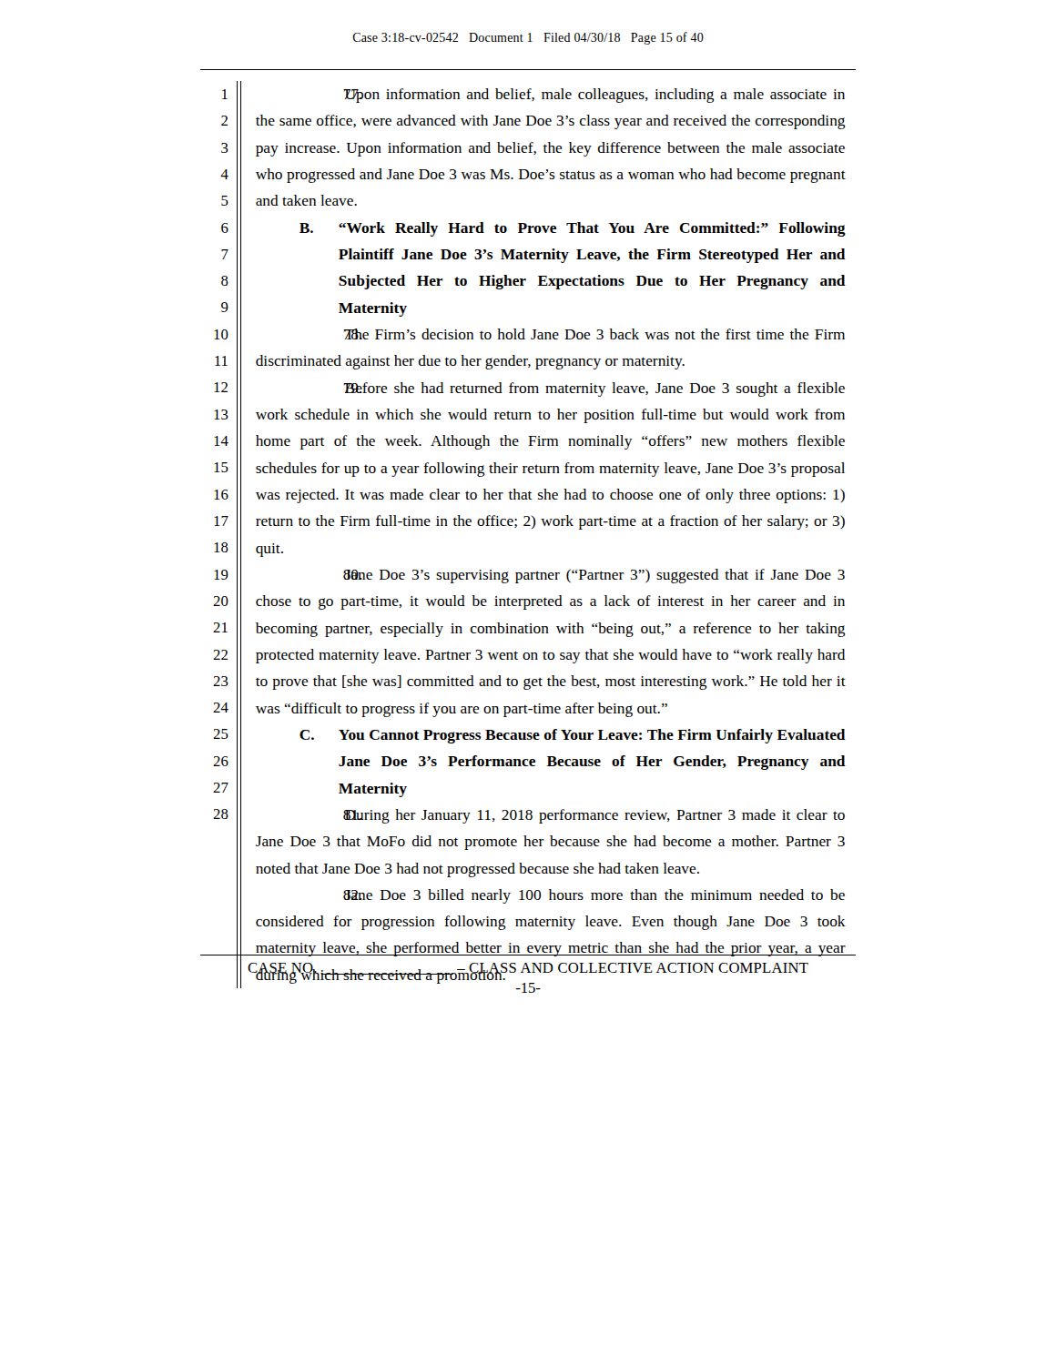Case 3:18-cv-02542 Document 1 Filed 04/30/18 Page 15 of 40
1
2
3
4
5
6
7
8
9
10
11
12
13
14
15
16
17
18
19
20
21
22
23
24
25
26
27
28
77. Upon information and belief, male colleagues, including a male associate in the same office, were advanced with Jane Doe 3’s class year and received the corresponding pay increase. Upon information and belief, the key difference between the male associate who progressed and Jane Doe 3 was Ms. Doe’s status as a woman who had become pregnant and taken leave.
B.
“Work Really Hard to Prove That You Are Committed:” Following Plaintiff Jane Doe 3’s Maternity Leave, the Firm Stereotyped Her and Subjected Her to Higher Expectations Due to Her Pregnancy and Maternity
78. The Firm’s decision to hold Jane Doe 3 back was not the first time the Firm discriminated against her due to her gender, pregnancy or maternity.
79. Before she had returned from maternity leave, Jane Doe 3 sought a flexible work schedule in which she would return to her position full-time but would work from home part of the week. Although the Firm nominally “offers” new mothers flexible schedules for up to a year following their return from maternity leave, Jane Doe 3’s proposal was rejected. It was made clear to her that she had to choose one of only three options: 1) return to the Firm full-time in the office; 2) work part-time at a fraction of her salary; or 3) quit.
80. Jane Doe 3’s supervising partner (“Partner 3”) suggested that if Jane Doe 3 chose to go part-time, it would be interpreted as a lack of interest in her career and in becoming partner, especially in combination with “being out,” a reference to her taking protected maternity leave. Partner 3 went on to say that she would have to “work really hard to prove that [she was] committed and to get the best, most interesting work.” He told her it was “difficult to progress if you are on part-time after being out.”
C.
You Cannot Progress Because of Your Leave: The Firm Unfairly Evaluated Jane Doe 3’s Performance Because of Her Gender, Pregnancy and Maternity
81. During her January 11, 2018 performance review, Partner 3 made it clear to Jane Doe 3 that MoFo did not promote her because she had become a mother. Partner 3 noted that Jane Doe 3 had not progressed because she had taken leave.
82. Jane Doe 3 billed nearly 100 hours more than the minimum needed to be considered for progression following maternity leave. Even though Jane Doe 3 took maternity leave, she performed better in every metric than she had the prior year, a year during which she received a promotion.
CASE NO. _________________ – CLASS AND COLLECTIVE ACTION COMPLAINT
-15-